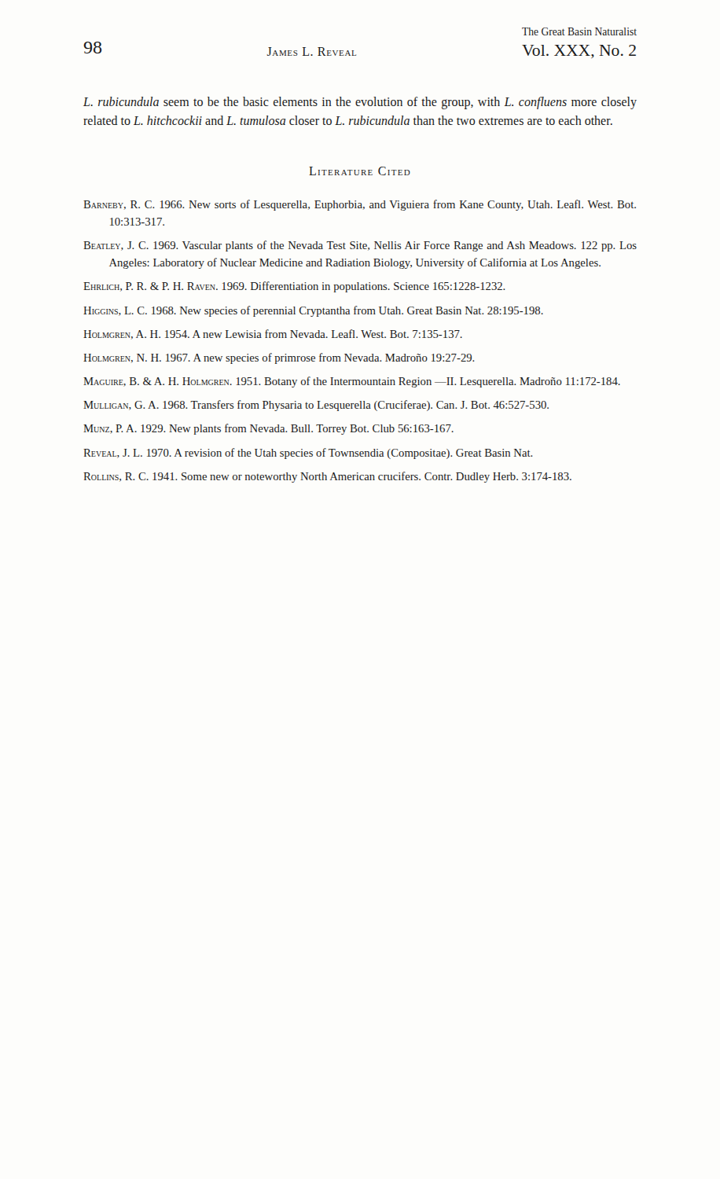98
James L. Reveal
The Great Basin Naturalist Vol. XXX, No. 2
L. rubicundula seem to be the basic elements in the evolution of the group, with L. confluens more closely related to L. hitchcockii and L. tumulosa closer to L. rubicundula than the two extremes are to each other.
Literature Cited
Barneby, R. C. 1966. New sorts of Lesquerella, Euphorbia, and Viguiera from Kane County, Utah. Leafl. West. Bot. 10:313-317.
Beatley, J. C. 1969. Vascular plants of the Nevada Test Site, Nellis Air Force Range and Ash Meadows. 122 pp. Los Angeles: Laboratory of Nuclear Medicine and Radiation Biology, University of California at Los Angeles.
Ehrlich, P. R. & P. H. Raven. 1969. Differentiation in populations. Science 165:1228-1232.
Higgins, L. C. 1968. New species of perennial Cryptantha from Utah. Great Basin Nat. 28:195-198.
Holmgren, A. H. 1954. A new Lewisia from Nevada. Leafl. West. Bot. 7:135-137.
Holmgren, N. H. 1967. A new species of primrose from Nevada. Madroño 19:27-29.
Maguire, B. & A. H. Holmgren. 1951. Botany of the Intermountain Region —II. Lesquerella. Madroño 11:172-184.
Mulligan, G. A. 1968. Transfers from Physaria to Lesquerella (Cruciferae). Can. J. Bot. 46:527-530.
Munz, P. A. 1929. New plants from Nevada. Bull. Torrey Bot. Club 56:163-167.
Reveal, J. L. 1970. A revision of the Utah species of Townsendia (Compositae). Great Basin Nat.
Rollins, R. C. 1941. Some new or noteworthy North American crucifers. Contr. Dudley Herb. 3:174-183.